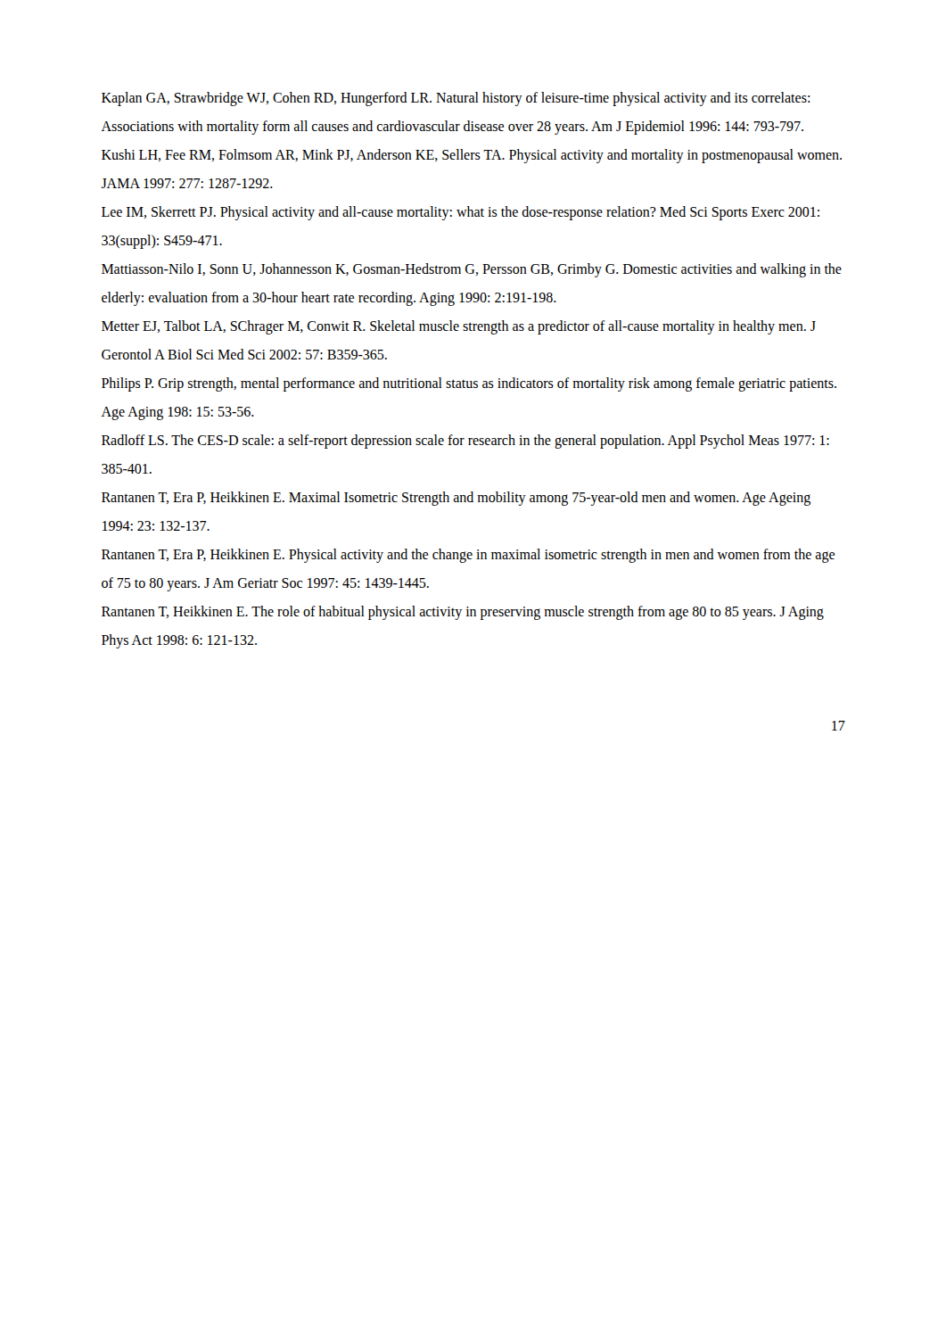Kaplan GA, Strawbridge WJ, Cohen RD, Hungerford LR. Natural history of leisure-time physical activity and its correlates: Associations with mortality form all causes and cardiovascular disease over 28 years. Am J Epidemiol 1996: 144: 793-797.
Kushi LH, Fee RM, Folmsom AR, Mink PJ, Anderson KE, Sellers TA. Physical activity and mortality in postmenopausal women. JAMA 1997: 277: 1287-1292.
Lee IM, Skerrett PJ. Physical activity and all-cause mortality: what is the dose-response relation? Med Sci Sports Exerc 2001: 33(suppl): S459-471.
Mattiasson-Nilo I, Sonn U, Johannesson K, Gosman-Hedstrom G, Persson GB, Grimby G. Domestic activities and walking in the elderly: evaluation from a 30-hour heart rate recording. Aging 1990: 2:191-198.
Metter EJ, Talbot LA, SChrager M, Conwit R. Skeletal muscle strength as a predictor of all-cause mortality in healthy men. J Gerontol A Biol Sci Med Sci 2002: 57: B359-365.
Philips P. Grip strength, mental performance and nutritional status as indicators of mortality risk among female geriatric patients. Age Aging 198: 15: 53-56.
Radloff LS. The CES-D scale: a self-report depression scale for research in the general population. Appl Psychol Meas 1977: 1: 385-401.
Rantanen T, Era P, Heikkinen E. Maximal Isometric Strength and mobility among 75-year-old men and women. Age Ageing 1994: 23: 132-137.
Rantanen T, Era P, Heikkinen E. Physical activity and the change in maximal isometric strength in men and women from the age of 75 to 80 years. J Am Geriatr Soc 1997: 45: 1439-1445.
Rantanen T, Heikkinen E. The role of habitual physical activity in preserving muscle strength from age 80 to 85 years. J Aging Phys Act 1998: 6: 121-132.
17